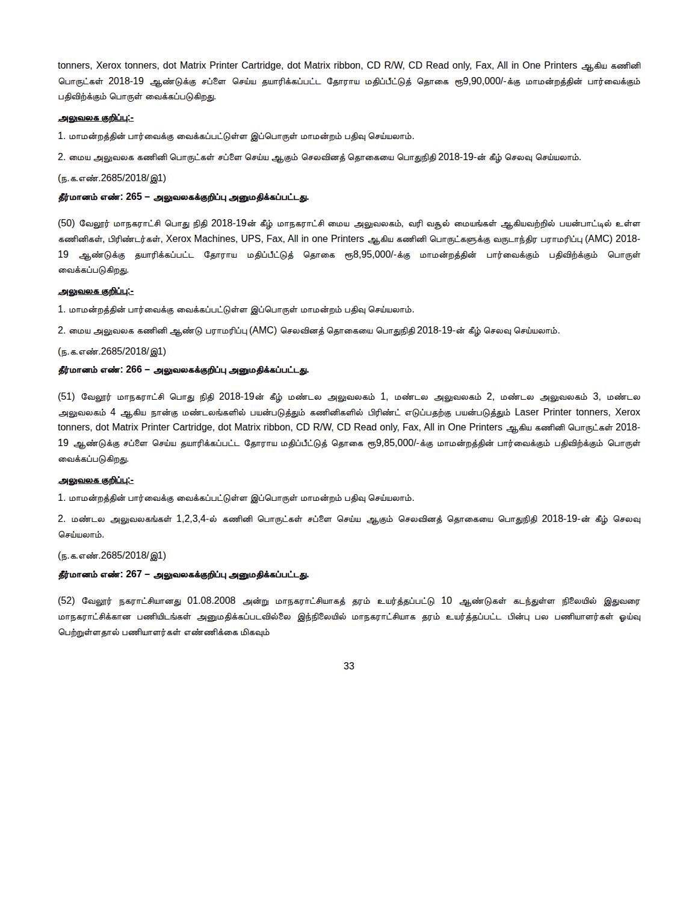tonners, Xerox tonners, dot Matrix Printer Cartridge, dot Matrix ribbon, CD R/W, CD Read only, Fax, All in One Printers ஆகிய கணினி பொருட்கள் 2018-19 ஆண்டுக்கு சப்ளை செய்ய தயாரிக்கப்பட்ட தோராய மதிப்பீட்டுத் தொகை ரூ9,90,000/-க்கு மாமன்றத்தின் பார்வைக்கும் பதிவிற்க்கும் பொருள் வைக்கப்படுகிறது.
அலுவலக குறிப்பு:-
1. மாமன்றத்தின் பார்வைக்கு வைக்கப்பட்டுள்ள இப்பொருள் மாமன்றம் பதிவு செய்யலாம்.
2. மைய அலுவலக கணினி பொருட்கள் சப்ளை செய்ய ஆகும் செலவினத் தொகையை பொதுநிதி 2018-19-ன் கீழ் செலவு செய்யலாம்.
(ந.க.எண்.2685/2018/இ1)
தீர்மானம் எண்: 265 – அலுவலகக்குறிப்பு அனுமதிக்கப்பட்டது.
(50) வேலூர் மாநகராட்சி பொது நிதி 2018-19ன் கீழ் மாநகராட்சி மைய அலுவலகம், வரி வசூல் மையங்கள் ஆகியவற்றில் பயன்பாட்டில் உள்ள கணினிகள், பிரிண்டர்கள், Xerox Machines, UPS, Fax, All in one Printers ஆகிய கணினி பொருட்களுக்கு வருடாந்திர பராமரிப்பு (AMC) 2018-19 ஆண்டுக்கு தயாரிக்கப்பட்ட தோராய மதிப்பீட்டுத் தொகை ரூ8,95,000/-க்கு மாமன்றத்தின் பார்வைக்கும் பதிவிற்க்கும் பொருள் வைக்கப்படுகிறது.
அலுவலக குறிப்பு:-
1. மாமன்றத்தின் பார்வைக்கு வைக்கப்பட்டுள்ள இப்பொருள் மாமன்றம் பதிவு செய்யலாம்.
2. மைய அலுவலக கணினி ஆண்டு பராமரிப்பு (AMC) செலவினத் தொகையை பொதுநிதி 2018-19-ன் கீழ் செலவு செய்யலாம்.
(ந.க.எண்.2685/2018/இ1)
தீர்மானம் எண்: 266 – அலுவலகக்குறிப்பு அனுமதிக்கப்பட்டது.
(51) வேலூர் மாநகராட்சி பொது நிதி 2018-19ன் கீழ் மண்டல அலுவலகம் 1, மண்டல அலுவலகம் 2, மண்டல அலுவலகம் 3, மண்டல அலுவலகம் 4 ஆகிய நான்கு மண்டலங்களில் பயன்படுத்தும் கணினிகளில் பிரிண்ட் எடுப்பதற்கு பயன்படுத்தும் Laser Printer tonners, Xerox tonners, dot Matrix Printer Cartridge, dot Matrix ribbon, CD R/W, CD Read only, Fax, All in One Printers ஆகிய கணினி பொருட்கள் 2018-19 ஆண்டுக்கு சப்ளை செய்ய தயாரிக்கப்பட்ட தோராய மதிப்பீட்டுத் தொகை ரூ9,85,000/-க்கு மாமன்றத்தின் பார்வைக்கும் பதிவிற்க்கும் பொருள் வைக்கப்படுகிறது.
அலுவலக குறிப்பு:-
1. மாமன்றத்தின் பார்வைக்கு வைக்கப்பட்டுள்ள இப்பொருள் மாமன்றம் பதிவு செய்யலாம்.
2. மண்டல அலுவலகங்கள் 1,2,3,4-ல் கணினி பொருட்கள் சப்ளை செய்ய ஆகும் செலவினத் தொகையை பொதுநிதி 2018-19-ன் கீழ் செலவு செய்யலாம்.
(ந.க.எண்.2685/2018/இ1)
தீர்மானம் எண்: 267 – அலுவலகக்குறிப்பு அனுமதிக்கப்பட்டது.
(52) வேலூர் நகராட்சியானது 01.08.2008 அன்று மாநகராட்சியாகத் தரம் உயர்த்தப்பட்டு 10 ஆண்டுகள் கடந்துள்ள நிலையில் இதுவரை மாநகராட்சிக்கான பணியிடங்கள் அனுமதிக்கப்படவில்லை இந்நிலையில் மாநகராட்சியாக தரம் உயர்த்தப்பட்ட பின்பு பல பணியாளர்கள் ஓய்வு பெற்றுள்ளதால் பணியாளர்கள் எண்ணிக்கை மிகவும்
33